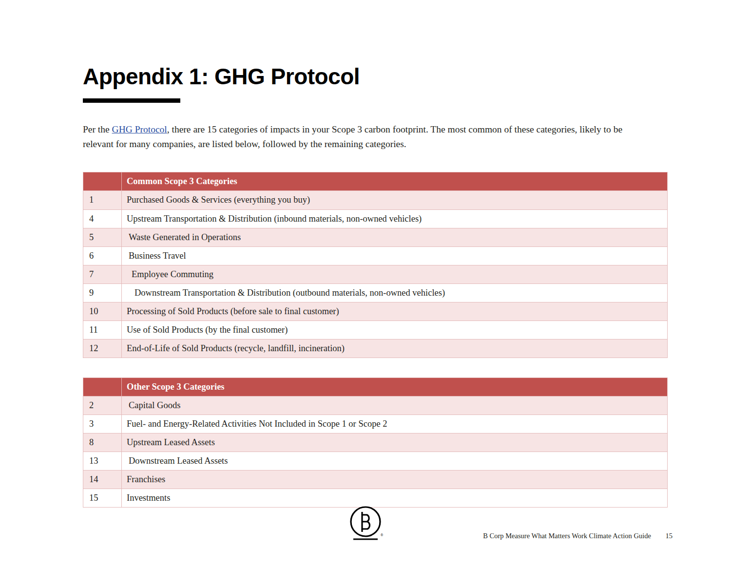Appendix 1: GHG Protocol
Per the GHG Protocol, there are 15 categories of impacts in your Scope 3 carbon footprint. The most common of these categories, likely to be relevant for many companies, are listed below, followed by the remaining categories.
| | Common Scope 3 Categories |
| --- | --- |
| 1 | Purchased Goods & Services (everything you buy) |
| 4 | Upstream Transportation & Distribution (inbound materials, non-owned vehicles) |
| 5 | Waste Generated in Operations |
| 6 | Business Travel |
| 7 | Employee Commuting |
| 9 | Downstream Transportation & Distribution (outbound materials, non-owned vehicles) |
| 10 | Processing of Sold Products (before sale to final customer) |
| 11 | Use of Sold Products (by the final customer) |
| 12 | End-of-Life of Sold Products (recycle, landfill, incineration) |
| | Other Scope 3 Categories |
| --- | --- |
| 2 | Capital Goods |
| 3 | Fuel- and Energy-Related Activities Not Included in Scope 1 or Scope 2 |
| 8 | Upstream Leased Assets |
| 13 | Downstream Leased Assets |
| 14 | Franchises |
| 15 | Investments |
®
B Corp Measure What Matters Work Climate Action Guide 15